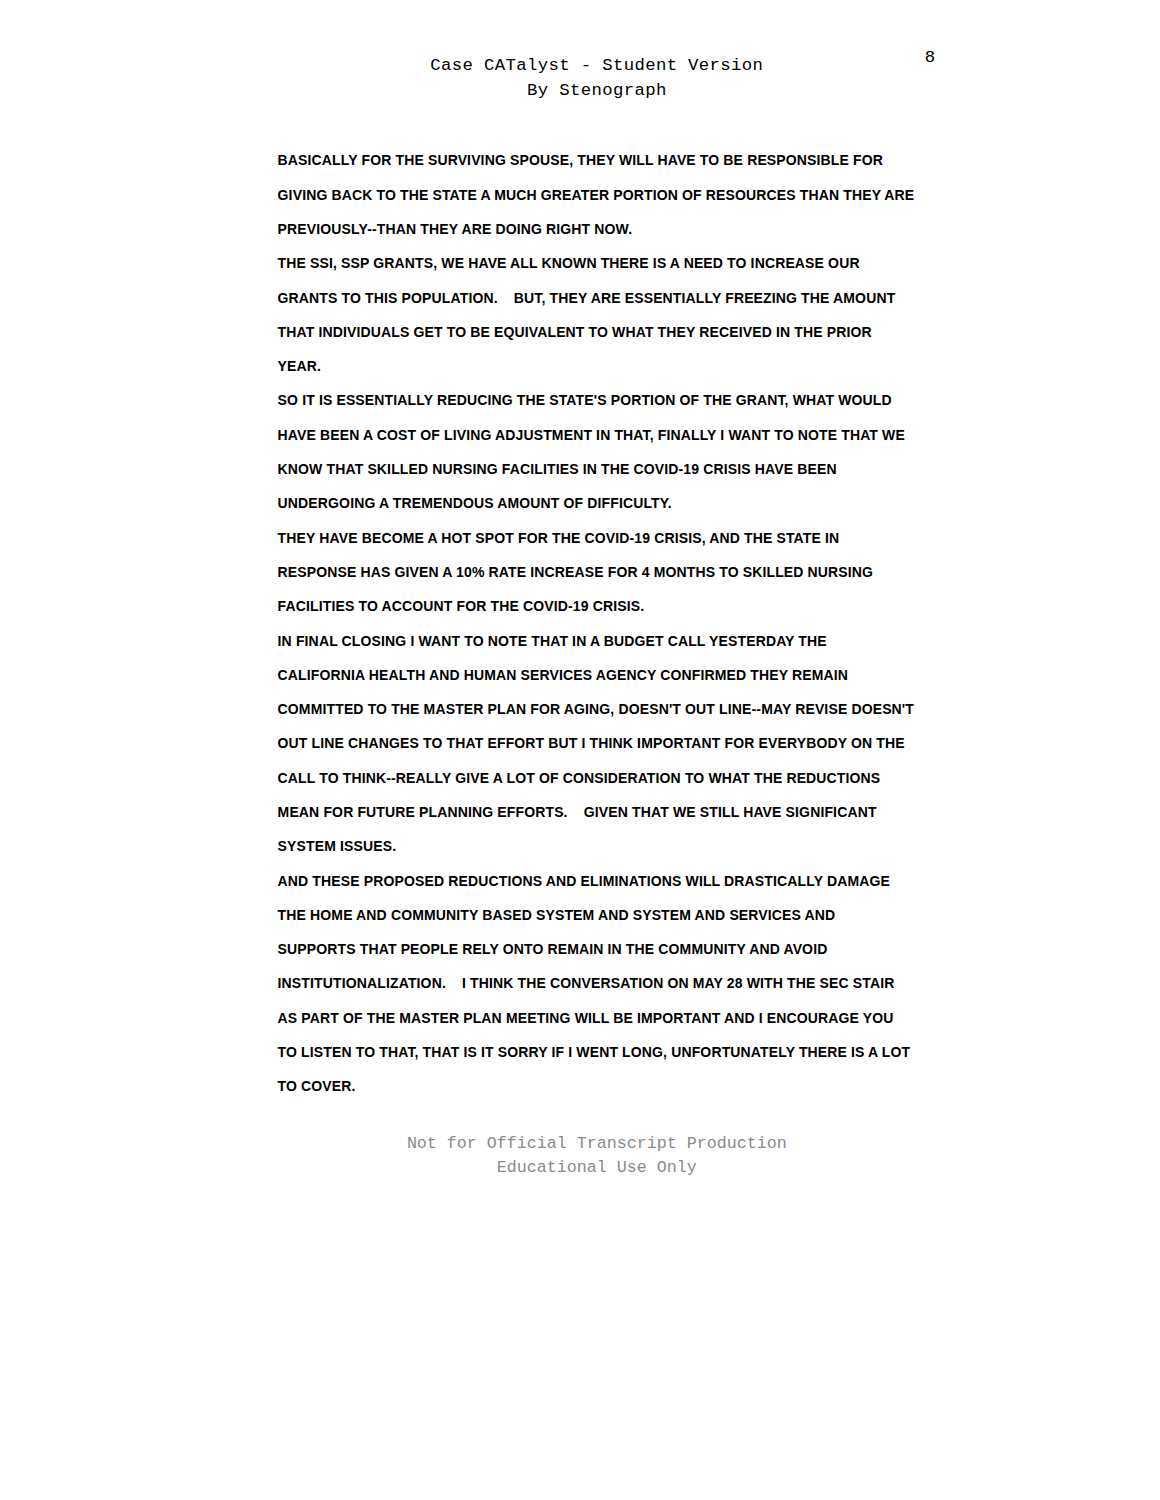8
Case CATalyst - Student Version
By Stenograph
BASICALLY FOR THE SURVIVING SPOUSE, THEY WILL HAVE TO BE RESPONSIBLE FOR GIVING BACK TO THE STATE A MUCH GREATER PORTION OF RESOURCES THAN THEY ARE PREVIOUSLY--THAN THEY ARE DOING RIGHT NOW.
THE SSI, SSP GRANTS, WE HAVE ALL KNOWN THERE IS A NEED TO INCREASE OUR GRANTS TO THIS POPULATION. BUT, THEY ARE ESSENTIALLY FREEZING THE AMOUNT THAT INDIVIDUALS GET TO BE EQUIVALENT TO WHAT THEY RECEIVED IN THE PRIOR YEAR.
SO IT IS ESSENTIALLY REDUCING THE STATE'S PORTION OF THE GRANT, WHAT WOULD HAVE BEEN A COST OF LIVING ADJUSTMENT IN THAT, FINALLY I WANT TO NOTE THAT WE KNOW THAT SKILLED NURSING FACILITIES IN THE COVID-19 CRISIS HAVE BEEN UNDERGOING A TREMENDOUS AMOUNT OF DIFFICULTY.
THEY HAVE BECOME A HOT SPOT FOR THE COVID-19 CRISIS, AND THE STATE IN RESPONSE HAS GIVEN A 10% RATE INCREASE FOR 4 MONTHS TO SKILLED NURSING FACILITIES TO ACCOUNT FOR THE COVID-19 CRISIS.
IN FINAL CLOSING I WANT TO NOTE THAT IN A BUDGET CALL YESTERDAY THE CALIFORNIA HEALTH AND HUMAN SERVICES AGENCY CONFIRMED THEY REMAIN COMMITTED TO THE MASTER PLAN FOR AGING, DOESN'T OUT LINE--MAY REVISE DOESN'T OUT LINE CHANGES TO THAT EFFORT BUT I THINK IMPORTANT FOR EVERYBODY ON THE CALL TO THINK--REALLY GIVE A LOT OF CONSIDERATION TO WHAT THE REDUCTIONS MEAN FOR FUTURE PLANNING EFFORTS. GIVEN THAT WE STILL HAVE SIGNIFICANT SYSTEM ISSUES.
AND THESE PROPOSED REDUCTIONS AND ELIMINATIONS WILL DRASTICALLY DAMAGE THE HOME AND COMMUNITY BASED SYSTEM AND SYSTEM AND SERVICES AND SUPPORTS THAT PEOPLE RELY ONTO REMAIN IN THE COMMUNITY AND AVOID INSTITUTIONALIZATION. I THINK THE CONVERSATION ON MAY 28 WITH THE SEC STAIR AS PART OF THE MASTER PLAN MEETING WILL BE IMPORTANT AND I ENCOURAGE YOU TO LISTEN TO THAT, THAT IS IT SORRY IF I WENT LONG, UNFORTUNATELY THERE IS A LOT TO COVER.
Not for Official Transcript Production
Educational Use Only